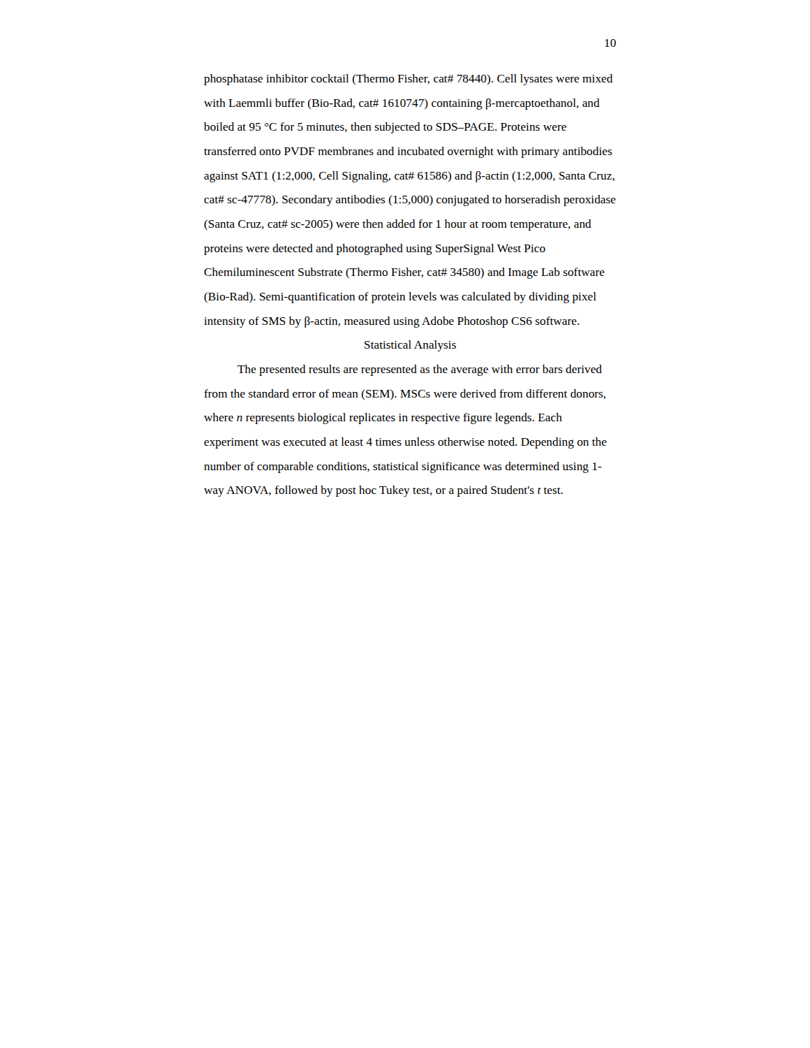10
phosphatase inhibitor cocktail (Thermo Fisher, cat# 78440). Cell lysates were mixed with Laemmli buffer (Bio-Rad, cat# 1610747) containing β-mercaptoethanol, and boiled at 95 °C for 5 minutes, then subjected to SDS–PAGE. Proteins were transferred onto PVDF membranes and incubated overnight with primary antibodies against SAT1 (1:2,000, Cell Signaling, cat# 61586) and β-actin (1:2,000, Santa Cruz, cat# sc-47778). Secondary antibodies (1:5,000) conjugated to horseradish peroxidase (Santa Cruz, cat# sc-2005) were then added for 1 hour at room temperature, and proteins were detected and photographed using SuperSignal West Pico Chemiluminescent Substrate (Thermo Fisher, cat# 34580) and Image Lab software (Bio-Rad). Semi-quantification of protein levels was calculated by dividing pixel intensity of SMS by β-actin, measured using Adobe Photoshop CS6 software.
Statistical Analysis
The presented results are represented as the average with error bars derived from the standard error of mean (SEM). MSCs were derived from different donors, where n represents biological replicates in respective figure legends. Each experiment was executed at least 4 times unless otherwise noted. Depending on the number of comparable conditions, statistical significance was determined using 1-way ANOVA, followed by post hoc Tukey test, or a paired Student's t test.